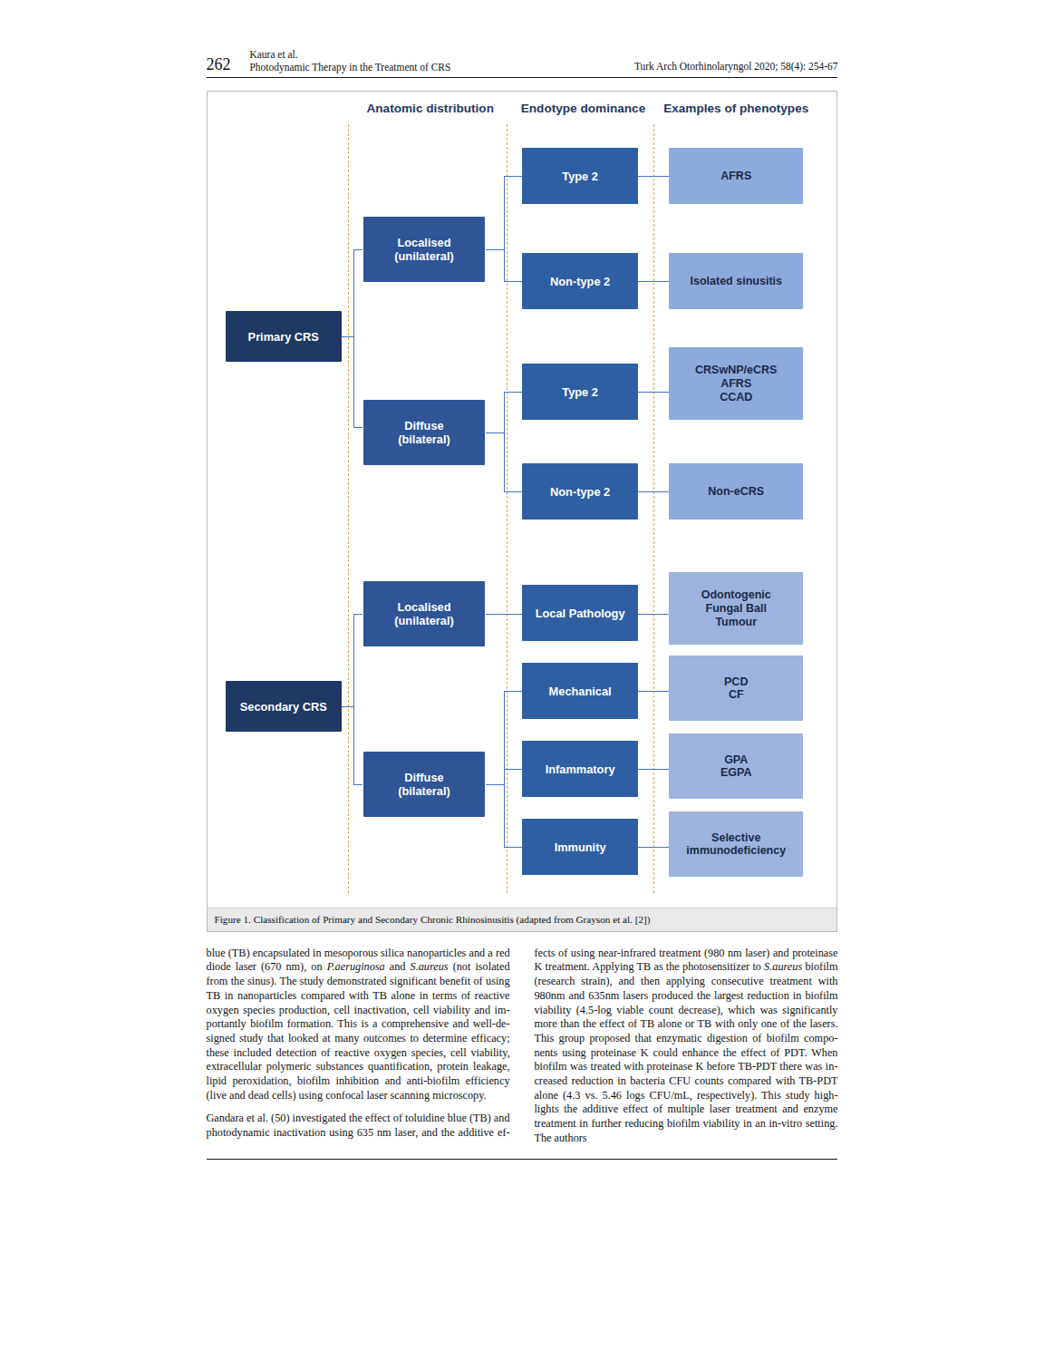262
Kaura et al.
Photodynamic Therapy in the Treatment of CRS
Turk Arch Otorhinolaryngol 2020; 58(4): 254-67
Anatomic distribution
Endotype dominance
Examples of phenotypes
Primary CRS
Localised
(unilateral)
Diffuse
(bilateral)
Type 2
Non-type 2
Type 2
Non-type 2
AFRS
Isolated sinusitis
CRSwNP/eCRS
AFRS
CCAD
Non-eCRS
Secondary CRS
Localised
(unilateral)
Diffuse
(bilateral)
Local Pathology
Mechanical
Infammatory
Immunity
Odontogenic
Fungal Ball
Tumour
PCD
CF
GPA
EGPA
Selective
immunodeficiency
Figure 1. Classification of Primary and Secondary Chronic Rhinosinusitis (adapted from Grayson et al. [2])
blue (TB) encapsulated in mesoporous silica nanoparticles and a red diode laser (670 nm), on P.aeruginosa and S.aureus (not isolated from the sinus). The study demonstrated significant benefit of using TB in nanoparticles compared with TB alone in terms of reactive oxygen species production, cell inactivation, cell viability and importantly biofilm formation. This is a comprehensive and well-designed study that looked at many outcomes to determine efficacy; these included detection of reactive oxygen species, cell viability, extracellular polymeric substances quantification, protein leakage, lipid peroxidation, biofilm inhibition and anti-biofilm efficiency (live and dead cells) using confocal laser scanning microscopy.
Gandara et al. (50) investigated the effect of toluidine blue (TB) and photodynamic inactivation using 635 nm laser, and the additive effects of using near-infrared treatment (980 nm laser) and proteinase K treatment. Applying TB as the photosensitizer to S.aureus biofilm (research strain), and then applying consecutive treatment with 980nm and 635nm lasers produced the largest reduction in biofilm viability (4.5-log viable count decrease), which was significantly more than the effect of TB alone or TB with only one of the lasers. This group proposed that enzymatic digestion of biofilm components using proteinase K could enhance the effect of PDT. When biofilm was treated with proteinase K before TB-PDT there was increased reduction in bacteria CFU counts compared with TB-PDT alone (4.3 vs. 5.46 logs CFU/mL, respectively). This study highlights the additive effect of multiple laser treatment and enzyme treatment in further reducing biofilm viability in an in-vitro setting. The authors